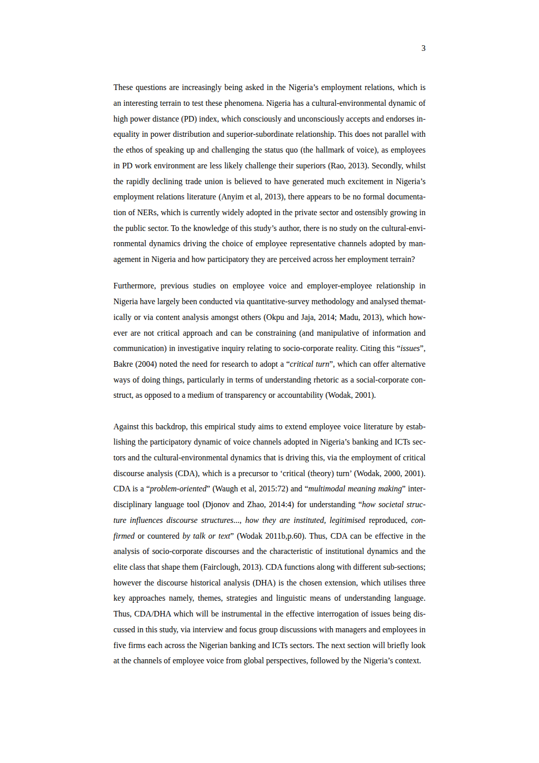3
These questions are increasingly being asked in the Nigeria’s employment relations, which is an interesting terrain to test these phenomena. Nigeria has a cultural-environmental dynamic of high power distance (PD) index, which consciously and unconsciously accepts and endorses inequality in power distribution and superior-subordinate relationship. This does not parallel with the ethos of speaking up and challenging the status quo (the hallmark of voice), as employees in PD work environment are less likely challenge their superiors (Rao, 2013). Secondly, whilst the rapidly declining trade union is believed to have generated much excitement in Nigeria’s employment relations literature (Anyim et al, 2013), there appears to be no formal documentation of NERs, which is currently widely adopted in the private sector and ostensibly growing in the public sector. To the knowledge of this study’s author, there is no study on the cultural-environmental dynamics driving the choice of employee representative channels adopted by management in Nigeria and how participatory they are perceived across her employment terrain?
Furthermore, previous studies on employee voice and employer-employee relationship in Nigeria have largely been conducted via quantitative-survey methodology and analysed thematically or via content analysis amongst others (Okpu and Jaja, 2014; Madu, 2013), which however are not critical approach and can be constraining (and manipulative of information and communication) in investigative inquiry relating to socio-corporate reality. Citing this “issues”, Bakre (2004) noted the need for research to adopt a “critical turn”, which can offer alternative ways of doing things, particularly in terms of understanding rhetoric as a social-corporate construct, as opposed to a medium of transparency or accountability (Wodak, 2001).
Against this backdrop, this empirical study aims to extend employee voice literature by establishing the participatory dynamic of voice channels adopted in Nigeria’s banking and ICTs sectors and the cultural-environmental dynamics that is driving this, via the employment of critical discourse analysis (CDA), which is a precursor to ‘critical (theory) turn’ (Wodak, 2000, 2001). CDA is a “problem-oriented” (Waugh et al, 2015:72) and “multimodal meaning making” interdisciplinary language tool (Djonov and Zhao, 2014:4) for understanding “how societal structure influences discourse structures..., how they are instituted, legitimised reproduced, confirmed or countered by talk or text” (Wodak 2011b,p.60). Thus, CDA can be effective in the analysis of socio-corporate discourses and the characteristic of institutional dynamics and the elite class that shape them (Fairclough, 2013). CDA functions along with different sub-sections; however the discourse historical analysis (DHA) is the chosen extension, which utilises three key approaches namely, themes, strategies and linguistic means of understanding language. Thus, CDA/DHA which will be instrumental in the effective interrogation of issues being discussed in this study, via interview and focus group discussions with managers and employees in five firms each across the Nigerian banking and ICTs sectors. The next section will briefly look at the channels of employee voice from global perspectives, followed by the Nigeria’s context.